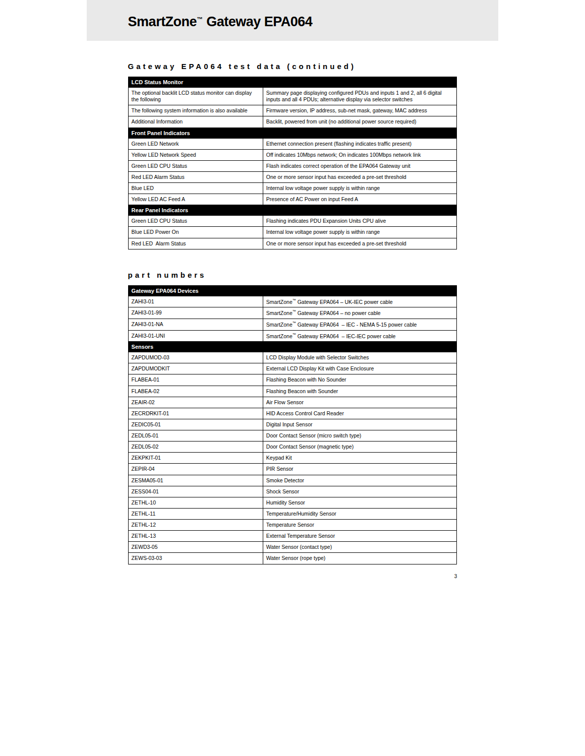SmartZone™ Gateway EPA064
Gateway EPA064 test data (continued)
| LCD Status Monitor |
| --- |
| The optional backlit LCD status monitor can display the following | Summary page displaying configured PDUs and inputs 1 and 2, all 6 digital inputs and all 4 PDUs; alternative display via selector switches |
| The following system information is also available | Firmware version, IP address, sub-net mask, gateway, MAC address |
| Additional Information | Backlit, powered from unit (no additional power source required) |
| Front Panel Indicators |
| Green LED Network | Ethernet connection present (flashing indicates traffic present) |
| Yellow LED Network Speed | Off indicates 10Mbps network; On indicates 100Mbps network link |
| Green LED CPU Status | Flash indicates correct operation of the EPA064 Gateway unit |
| Red LED Alarm Status | One or more sensor input has exceeded a pre-set threshold |
| Blue LED | Internal low voltage power supply is within range |
| Yellow LED AC Feed A | Presence of AC Power on input Feed A |
| Rear Panel Indicators |
| Green LED CPU Status | Flashing indicates PDU Expansion Units CPU alive |
| Blue LED Power On | Internal low voltage power supply is within range |
| Red LED Alarm Status | One or more sensor input has exceeded a pre-set threshold |
part numbers
| Gateway EPA064 Devices |
| --- |
| ZAHI3-01 | SmartZone ™ Gateway EPA064 – UK-IEC power cable |
| ZAHI3-01-99 | SmartZone ™ Gateway EPA064 – no power cable |
| ZAHI3-01-NA | SmartZone ™ Gateway EPA064 – IEC - NEMA 5-15 power cable |
| ZAHI3-01-UNI | SmartZone ™ Gateway EPA064 – IEC-IEC power cable |
| Sensors |
| ZAPDUMOD-03 | LCD Display Module with Selector Switches |
| ZAPDUMODKIT | External LCD Display Kit with Case Enclosure |
| FLABEA-01 | Flashing Beacon with No Sounder |
| FLABEA-02 | Flashing Beacon with Sounder |
| ZEAIR-02 | Air Flow Sensor |
| ZECRDRKIT-01 | HID Access Control Card Reader |
| ZEDIC05-01 | Digital Input Sensor |
| ZEDL05-01 | Door Contact Sensor (micro switch type) |
| ZEDL05-02 | Door Contact Sensor (magnetic type) |
| ZEKPKIT-01 | Keypad Kit |
| ZEPIR-04 | PIR Sensor |
| ZESMA05-01 | Smoke Detector |
| ZESS04-01 | Shock Sensor |
| ZETHL-10 | Humidity Sensor |
| ZETHL-11 | Temperature/Humidity Sensor |
| ZETHL-12 | Temperature Sensor |
| ZETHL-13 | External Temperature Sensor |
| ZEWD3-05 | Water Sensor (contact type) |
| ZEWS-03-03 | Water Sensor (rope type) |
3